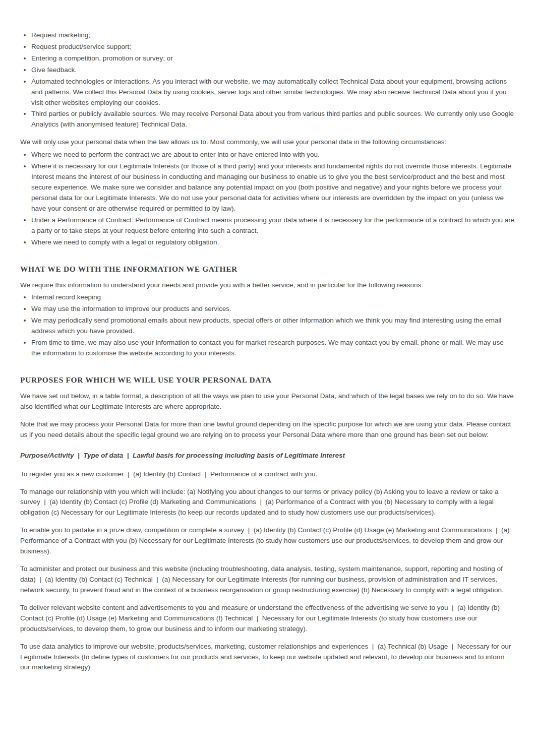Request marketing;
Request product/service support;
Entering a competition, promotion or survey; or
Give feedback.
Automated technologies or interactions. As you interact with our website, we may automatically collect Technical Data about your equipment, browsing actions and patterns. We collect this Personal Data by using cookies, server logs and other similar technologies. We may also receive Technical Data about you if you visit other websites employing our cookies.
Third parties or publicly available sources. We may receive Personal Data about you from various third parties and public sources. We currently only use Google Analytics (with anonymised feature) Technical Data.
We will only use your personal data when the law allows us to. Most commonly, we will use your personal data in the following circumstances:
Where we need to perform the contract we are about to enter into or have entered into with you.
Where it is necessary for our Legitimate Interests (or those of a third party) and your interests and fundamental rights do not override those interests. Legitimate Interest means the interest of our business in conducting and managing our business to enable us to give you the best service/product and the best and most secure experience. We make sure we consider and balance any potential impact on you (both positive and negative) and your rights before we process your personal data for our Legitimate Interests. We do not use your personal data for activities where our interests are overridden by the impact on you (unless we have your consent or are otherwise required or permitted to by law).
Under a Performance of Contract. Performance of Contract means processing your data where it is necessary for the performance of a contract to which you are a party or to take steps at your request before entering into such a contract.
Where we need to comply with a legal or regulatory obligation.
What we do with the information we gather
We require this information to understand your needs and provide you with a better service, and in particular for the following reasons:
Internal record keeping
We may use the information to improve our products and services.
We may periodically send promotional emails about new products, special offers or other information which we think you may find interesting using the email address which you have provided.
From time to time, we may also use your information to contact you for market research purposes. We may contact you by email, phone or mail. We may use the information to customise the website according to your interests.
Purposes for which we will use your personal data
We have set out below, in a table format, a description of all the ways we plan to use your Personal Data, and which of the legal bases we rely on to do so. We have also identified what our Legitimate Interests are where appropriate.
Note that we may process your Personal Data for more than one lawful ground depending on the specific purpose for which we are using your data. Please contact us if you need details about the specific legal ground we are relying on to process your Personal Data where more than one ground has been set out below:
Purpose/Activity | Type of data | Lawful basis for processing including basis of Legitimate Interest
To register you as a new customer | (a) Identity (b) Contact | Performance of a contract with you.
To manage our relationship with you which will include: (a) Notifying you about changes to our terms or privacy policy (b) Asking you to leave a review or take a survey | (a) Identity (b) Contact (c) Profile (d) Marketing and Communications | (a) Performance of a Contract with you (b) Necessary to comply with a legal obligation (c) Necessary for our Legitimate Interests (to keep our records updated and to study how customers use our products/services).
To enable you to partake in a prize draw, competition or complete a survey | (a) Identity (b) Contact (c) Profile (d) Usage (e) Marketing and Communications | (a) Performance of a Contract with you (b) Necessary for our Legitimate Interests (to study how customers use our products/services, to develop them and grow our business).
To administer and protect our business and this website (including troubleshooting, data analysis, testing, system maintenance, support, reporting and hosting of data) | (a) Identity (b) Contact (c) Technical | (a) Necessary for our Legitimate Interests (for running our business, provision of administration and IT services, network security, to prevent fraud and in the context of a business reorganisation or group restructuring exercise) (b) Necessary to comply with a legal obligation.
To deliver relevant website content and advertisements to you and measure or understand the effectiveness of the advertising we serve to you | (a) Identity (b) Contact (c) Profile (d) Usage (e) Marketing and Communications (f) Technical | Necessary for our Legitimate Interests (to study how customers use our products/services, to develop them, to grow our business and to inform our marketing strategy).
To use data analytics to improve our website, products/services, marketing, customer relationships and experiences | (a) Technical (b) Usage | Necessary for our Legitimate Interests (to define types of customers for our products and services, to keep our website updated and relevant, to develop our business and to inform our marketing strategy)